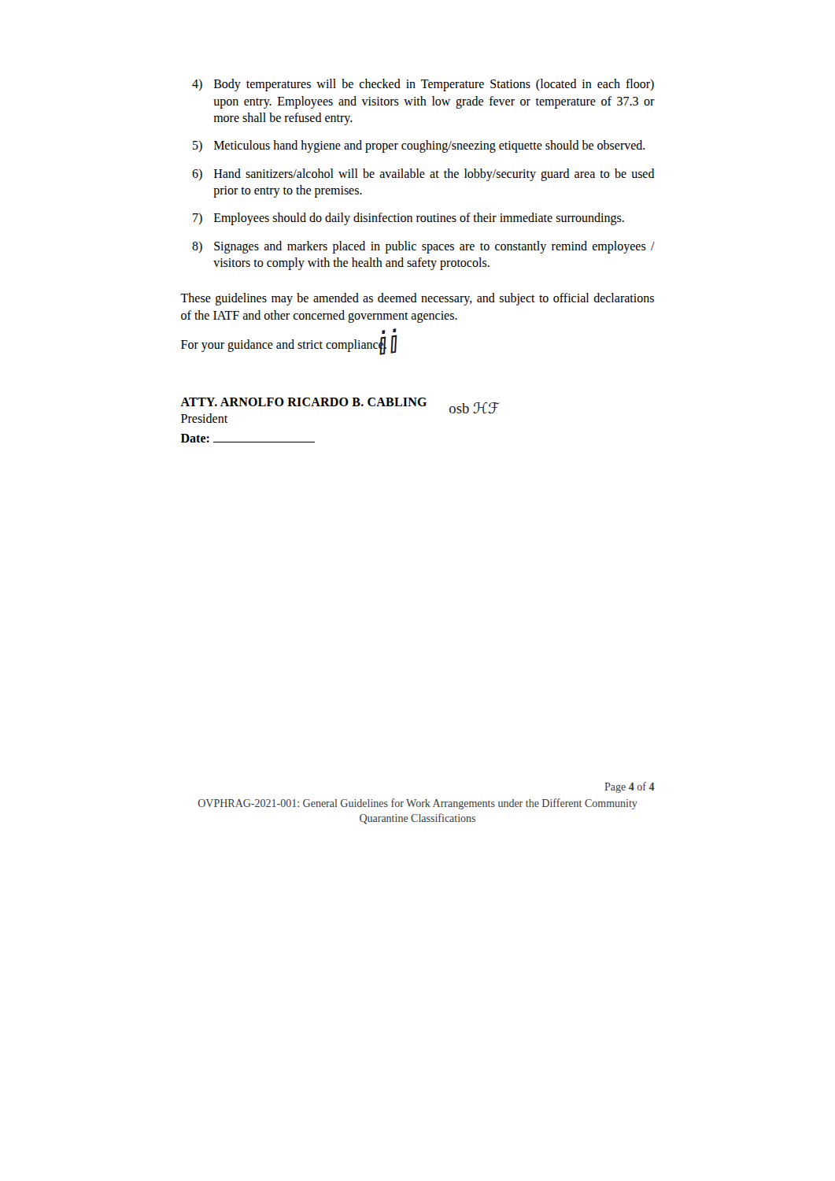4) Body temperatures will be checked in Temperature Stations (located in each floor) upon entry. Employees and visitors with low grade fever or temperature of 37.3 or more shall be refused entry.
5) Meticulous hand hygiene and proper coughing/sneezing etiquette should be observed.
6) Hand sanitizers/alcohol will be available at the lobby/security guard area to be used prior to entry to the premises.
7) Employees should do daily disinfection routines of their immediate surroundings.
8) Signages and markers placed in public spaces are to constantly remind employees / visitors to comply with the health and safety protocols.
These guidelines may be amended as deemed necessary, and subject to official declarations of the IATF and other concerned government agencies.
For your guidance and strict compliance.
ⅈⅈ osb ℋℱ
ATTY. ARNOLFO RICARDO B. CABLING
President
Date:
Page 4 of 4
OVPHRAG-2021-001: General Guidelines for Work Arrangements under the Different Community Quarantine Classifications